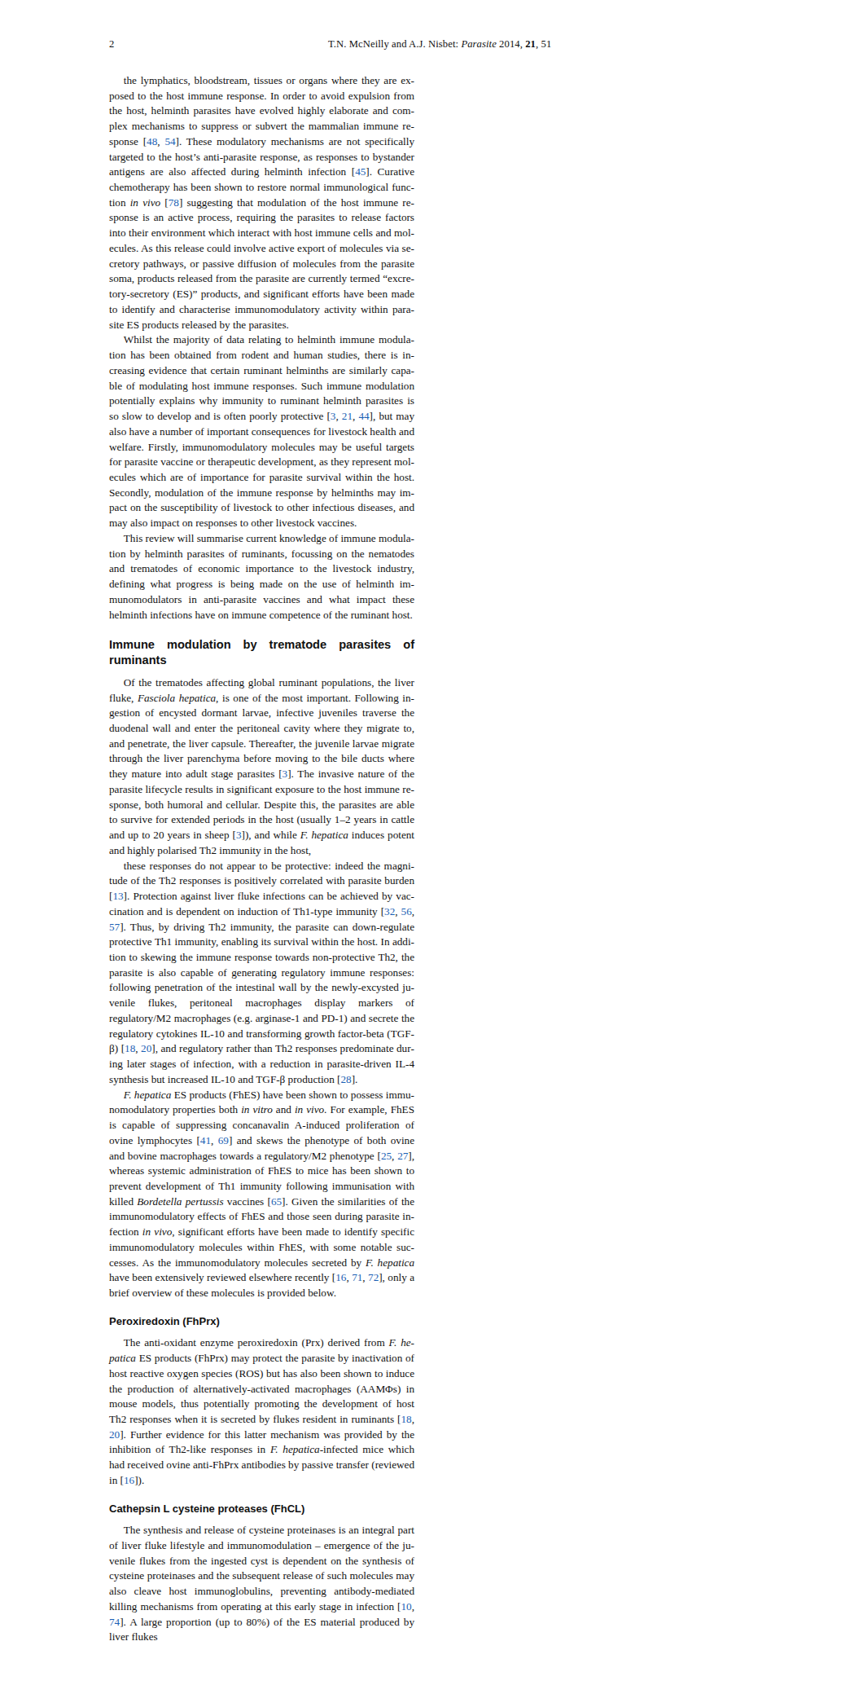2 T.N. McNeilly and A.J. Nisbet: Parasite 2014, 21, 51
the lymphatics, bloodstream, tissues or organs where they are exposed to the host immune response. In order to avoid expulsion from the host, helminth parasites have evolved highly elaborate and complex mechanisms to suppress or subvert the mammalian immune response [48, 54]. These modulatory mechanisms are not specifically targeted to the host’s anti-parasite response, as responses to bystander antigens are also affected during helminth infection [45]. Curative chemotherapy has been shown to restore normal immunological function in vivo [78] suggesting that modulation of the host immune response is an active process, requiring the parasites to release factors into their environment which interact with host immune cells and molecules. As this release could involve active export of molecules via secretory pathways, or passive diffusion of molecules from the parasite soma, products released from the parasite are currently termed “excretory-secretory (ES)” products, and significant efforts have been made to identify and characterise immunomodulatory activity within parasite ES products released by the parasites.
Whilst the majority of data relating to helminth immune modulation has been obtained from rodent and human studies, there is increasing evidence that certain ruminant helminths are similarly capable of modulating host immune responses. Such immune modulation potentially explains why immunity to ruminant helminth parasites is so slow to develop and is often poorly protective [3, 21, 44], but may also have a number of important consequences for livestock health and welfare. Firstly, immunomodulatory molecules may be useful targets for parasite vaccine or therapeutic development, as they represent molecules which are of importance for parasite survival within the host. Secondly, modulation of the immune response by helminths may impact on the susceptibility of livestock to other infectious diseases, and may also impact on responses to other livestock vaccines.
This review will summarise current knowledge of immune modulation by helminth parasites of ruminants, focussing on the nematodes and trematodes of economic importance to the livestock industry, defining what progress is being made on the use of helminth immunomodulators in anti-parasite vaccines and what impact these helminth infections have on immune competence of the ruminant host.
Immune modulation by trematode parasites of ruminants
Of the trematodes affecting global ruminant populations, the liver fluke, Fasciola hepatica, is one of the most important. Following ingestion of encysted dormant larvae, infective juveniles traverse the duodenal wall and enter the peritoneal cavity where they migrate to, and penetrate, the liver capsule. Thereafter, the juvenile larvae migrate through the liver parenchyma before moving to the bile ducts where they mature into adult stage parasites [3]. The invasive nature of the parasite lifecycle results in significant exposure to the host immune response, both humoral and cellular. Despite this, the parasites are able to survive for extended periods in the host (usually 1–2 years in cattle and up to 20 years in sheep [3]), and while F. hepatica induces potent and highly polarised Th2 immunity in the host,
these responses do not appear to be protective: indeed the magnitude of the Th2 responses is positively correlated with parasite burden [13]. Protection against liver fluke infections can be achieved by vaccination and is dependent on induction of Th1-type immunity [32, 56, 57]. Thus, by driving Th2 immunity, the parasite can down-regulate protective Th1 immunity, enabling its survival within the host. In addition to skewing the immune response towards non-protective Th2, the parasite is also capable of generating regulatory immune responses: following penetration of the intestinal wall by the newly-excysted juvenile flukes, peritoneal macrophages display markers of regulatory/M2 macrophages (e.g. arginase-1 and PD-1) and secrete the regulatory cytokines IL-10 and transforming growth factor-beta (TGF-β) [18, 20], and regulatory rather than Th2 responses predominate during later stages of infection, with a reduction in parasite-driven IL-4 synthesis but increased IL-10 and TGF-β production [28].
F. hepatica ES products (FhES) have been shown to possess immunomodulatory properties both in vitro and in vivo. For example, FhES is capable of suppressing concanavalin A-induced proliferation of ovine lymphocytes [41, 69] and skews the phenotype of both ovine and bovine macrophages towards a regulatory/M2 phenotype [25, 27], whereas systemic administration of FhES to mice has been shown to prevent development of Th1 immunity following immunisation with killed Bordetella pertussis vaccines [65]. Given the similarities of the immunomodulatory effects of FhES and those seen during parasite infection in vivo, significant efforts have been made to identify specific immunomodulatory molecules within FhES, with some notable successes. As the immunomodulatory molecules secreted by F. hepatica have been extensively reviewed elsewhere recently [16, 71, 72], only a brief overview of these molecules is provided below.
Peroxiredoxin (FhPrx)
The anti-oxidant enzyme peroxiredoxin (Prx) derived from F. hepatica ES products (FhPrx) may protect the parasite by inactivation of host reactive oxygen species (ROS) but has also been shown to induce the production of alternatively-activated macrophages (AAMΦs) in mouse models, thus potentially promoting the development of host Th2 responses when it is secreted by flukes resident in ruminants [18, 20]. Further evidence for this latter mechanism was provided by the inhibition of Th2-like responses in F. hepatica-infected mice which had received ovine anti-FhPrx antibodies by passive transfer (reviewed in [16]).
Cathepsin L cysteine proteases (FhCL)
The synthesis and release of cysteine proteinases is an integral part of liver fluke lifestyle and immunomodulation – emergence of the juvenile flukes from the ingested cyst is dependent on the synthesis of cysteine proteinases and the subsequent release of such molecules may also cleave host immunoglobulins, preventing antibody-mediated killing mechanisms from operating at this early stage in infection [10, 74]. A large proportion (up to 80%) of the ES material produced by liver flukes